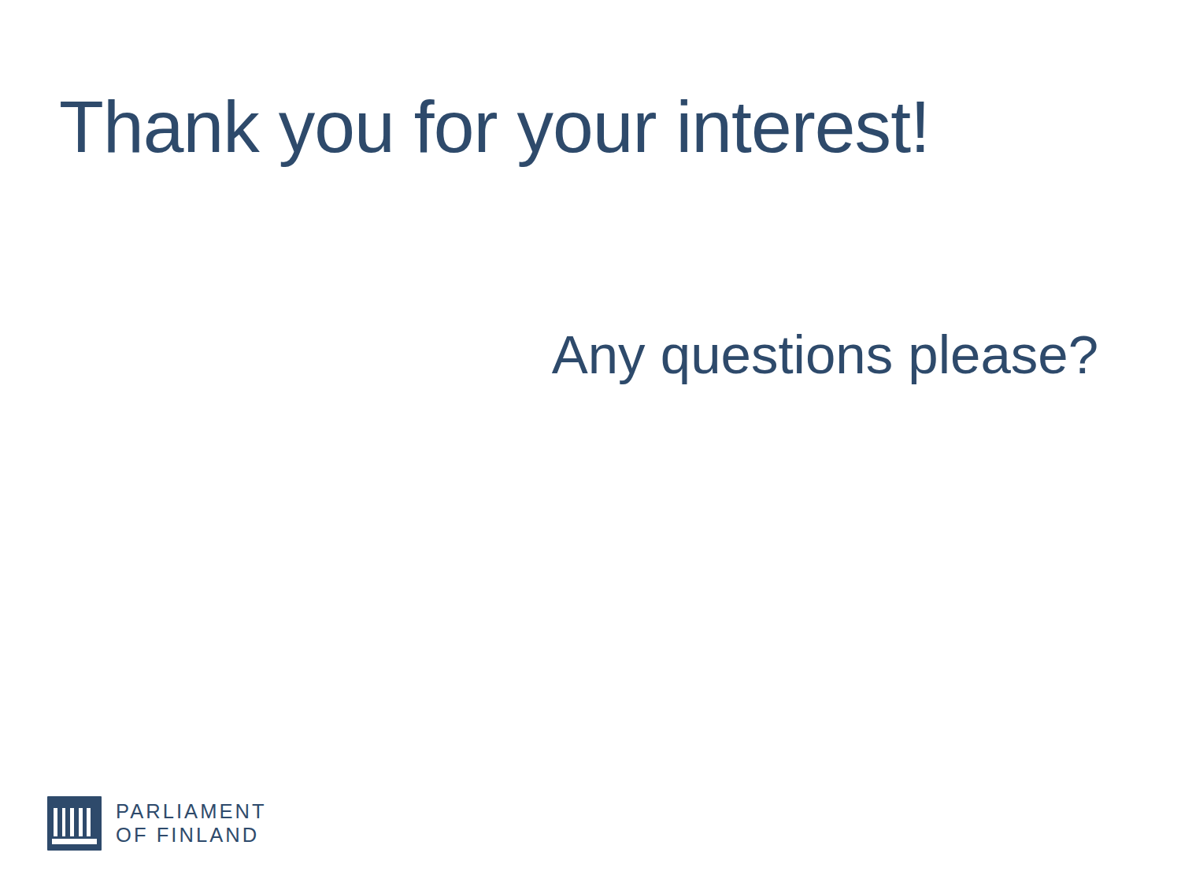Thank you for your interest!
Any questions please?
Parliament of Finland